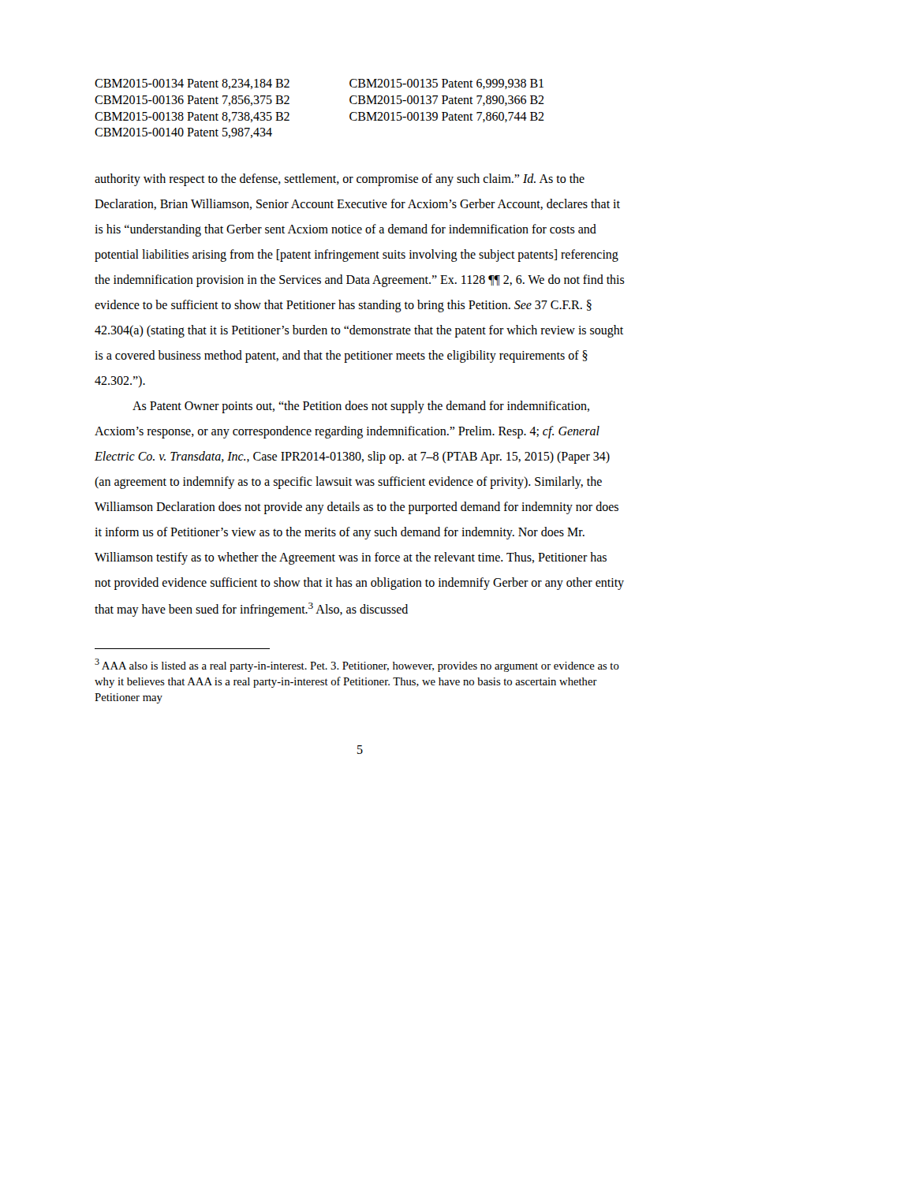CBM2015-00134 Patent 8,234,184 B2
CBM2015-00135 Patent 6,999,938 B1
CBM2015-00136 Patent 7,856,375 B2
CBM2015-00137 Patent 7,890,366 B2
CBM2015-00138 Patent 8,738,435 B2
CBM2015-00139 Patent 7,860,744 B2
CBM2015-00140 Patent 5,987,434
authority with respect to the defense, settlement, or compromise of any such claim.” Id. As to the Declaration, Brian Williamson, Senior Account Executive for Acxiom’s Gerber Account, declares that it is his “understanding that Gerber sent Acxiom notice of a demand for indemnification for costs and potential liabilities arising from the [patent infringement suits involving the subject patents] referencing the indemnification provision in the Services and Data Agreement.” Ex. 1128 ¶¶ 2, 6. We do not find this evidence to be sufficient to show that Petitioner has standing to bring this Petition. See 37 C.F.R. § 42.304(a) (stating that it is Petitioner’s burden to “demonstrate that the patent for which review is sought is a covered business method patent, and that the petitioner meets the eligibility requirements of § 42.302.”).
As Patent Owner points out, “the Petition does not supply the demand for indemnification, Acxiom’s response, or any correspondence regarding indemnification.” Prelim. Resp. 4; cf. General Electric Co. v. Transdata, Inc., Case IPR2014-01380, slip op. at 7–8 (PTAB Apr. 15, 2015) (Paper 34) (an agreement to indemnify as to a specific lawsuit was sufficient evidence of privity). Similarly, the Williamson Declaration does not provide any details as to the purported demand for indemnity nor does it inform us of Petitioner’s view as to the merits of any such demand for indemnity. Nor does Mr. Williamson testify as to whether the Agreement was in force at the relevant time. Thus, Petitioner has not provided evidence sufficient to show that it has an obligation to indemnify Gerber or any other entity that may have been sued for infringement.3 Also, as discussed
3 AAA also is listed as a real party-in-interest. Pet. 3. Petitioner, however, provides no argument or evidence as to why it believes that AAA is a real party-in-interest of Petitioner. Thus, we have no basis to ascertain whether Petitioner may
5